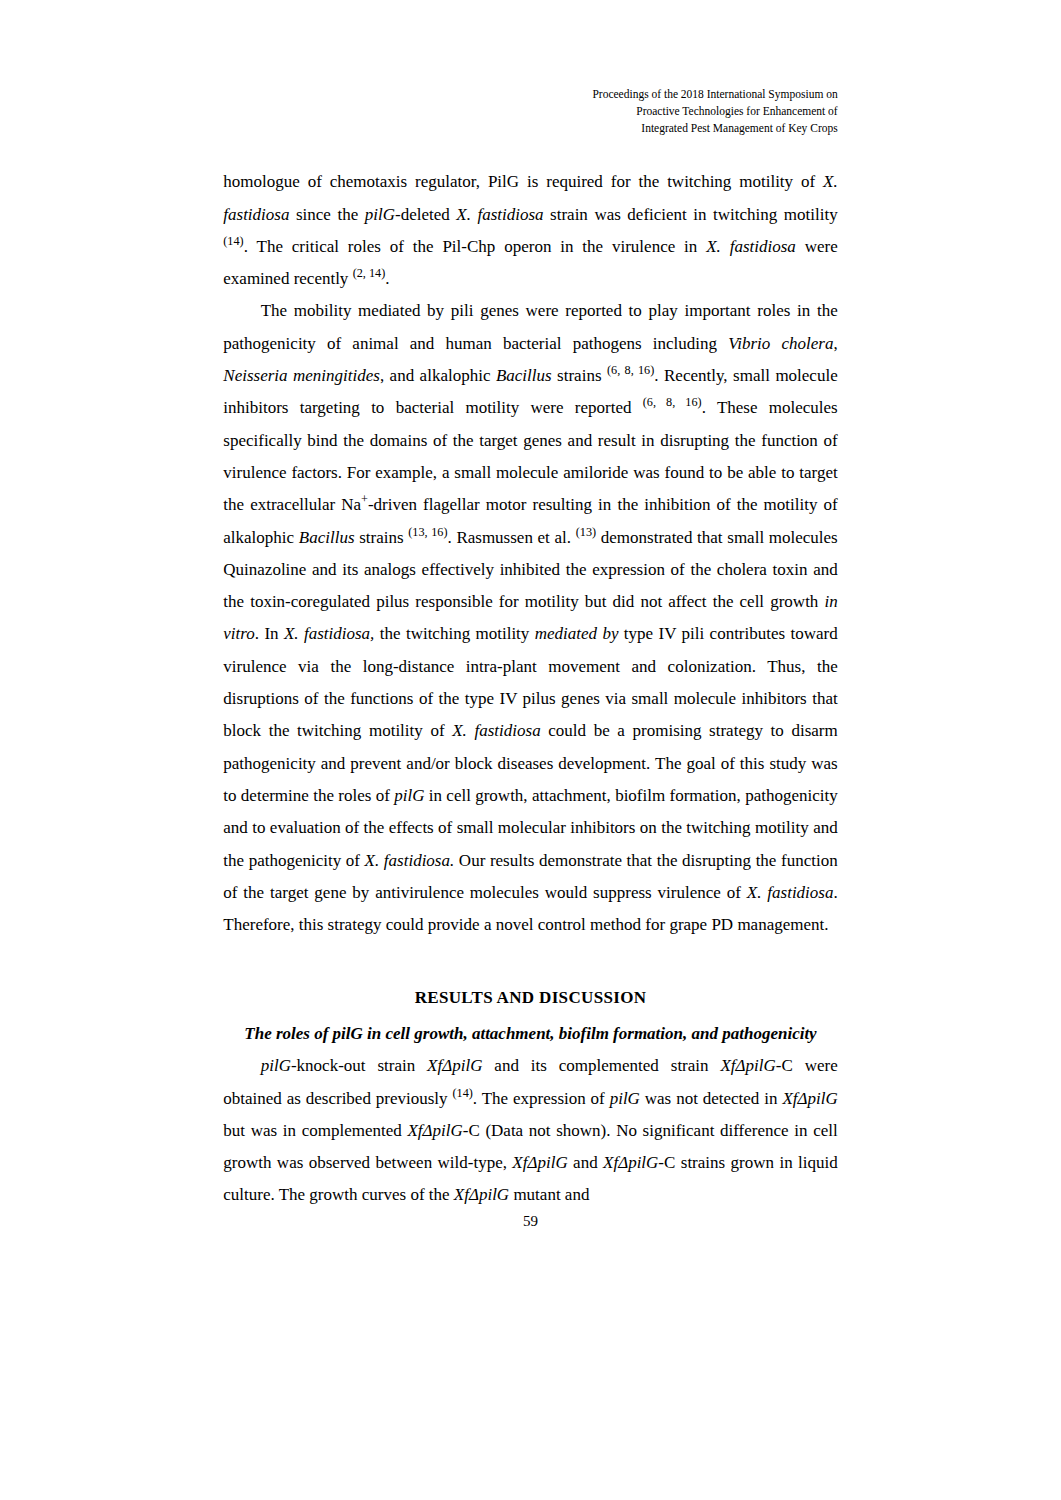Proceedings of the 2018 International Symposium on
Proactive Technologies for Enhancement of
Integrated Pest Management of Key Crops
homologue of chemotaxis regulator, PilG is required for the twitching motility of X. fastidiosa since the pilG-deleted X. fastidiosa strain was deficient in twitching motility (14). The critical roles of the Pil-Chp operon in the virulence in X. fastidiosa were examined recently (2, 14).
The mobility mediated by pili genes were reported to play important roles in the pathogenicity of animal and human bacterial pathogens including Vibrio cholera, Neisseria meningitides, and alkalophic Bacillus strains (6, 8, 16). Recently, small molecule inhibitors targeting to bacterial motility were reported (6, 8, 16). These molecules specifically bind the domains of the target genes and result in disrupting the function of virulence factors. For example, a small molecule amiloride was found to be able to target the extracellular Na+-driven flagellar motor resulting in the inhibition of the motility of alkalophic Bacillus strains (13, 16). Rasmussen et al. (13) demonstrated that small molecules Quinazoline and its analogs effectively inhibited the expression of the cholera toxin and the toxin-coregulated pilus responsible for motility but did not affect the cell growth in vitro. In X. fastidiosa, the twitching motility mediated by type IV pili contributes toward virulence via the long-distance intra-plant movement and colonization. Thus, the disruptions of the functions of the type IV pilus genes via small molecule inhibitors that block the twitching motility of X. fastidiosa could be a promising strategy to disarm pathogenicity and prevent and/or block diseases development. The goal of this study was to determine the roles of pilG in cell growth, attachment, biofilm formation, pathogenicity and to evaluation of the effects of small molecular inhibitors on the twitching motility and the pathogenicity of X. fastidiosa. Our results demonstrate that the disrupting the function of the target gene by antivirulence molecules would suppress virulence of X. fastidiosa. Therefore, this strategy could provide a novel control method for grape PD management.
RESULTS AND DISCUSSION
The roles of pilG in cell growth, attachment, biofilm formation, and pathogenicity
pilG-knock-out strain XfΔpilG and its complemented strain XfΔpilG-C were obtained as described previously (14). The expression of pilG was not detected in XfΔpilG but was in complemented XfΔpilG-C (Data not shown). No significant difference in cell growth was observed between wild-type, XfΔpilG and XfΔpilG-C strains grown in liquid culture. The growth curves of the XfΔpilG mutant and
59